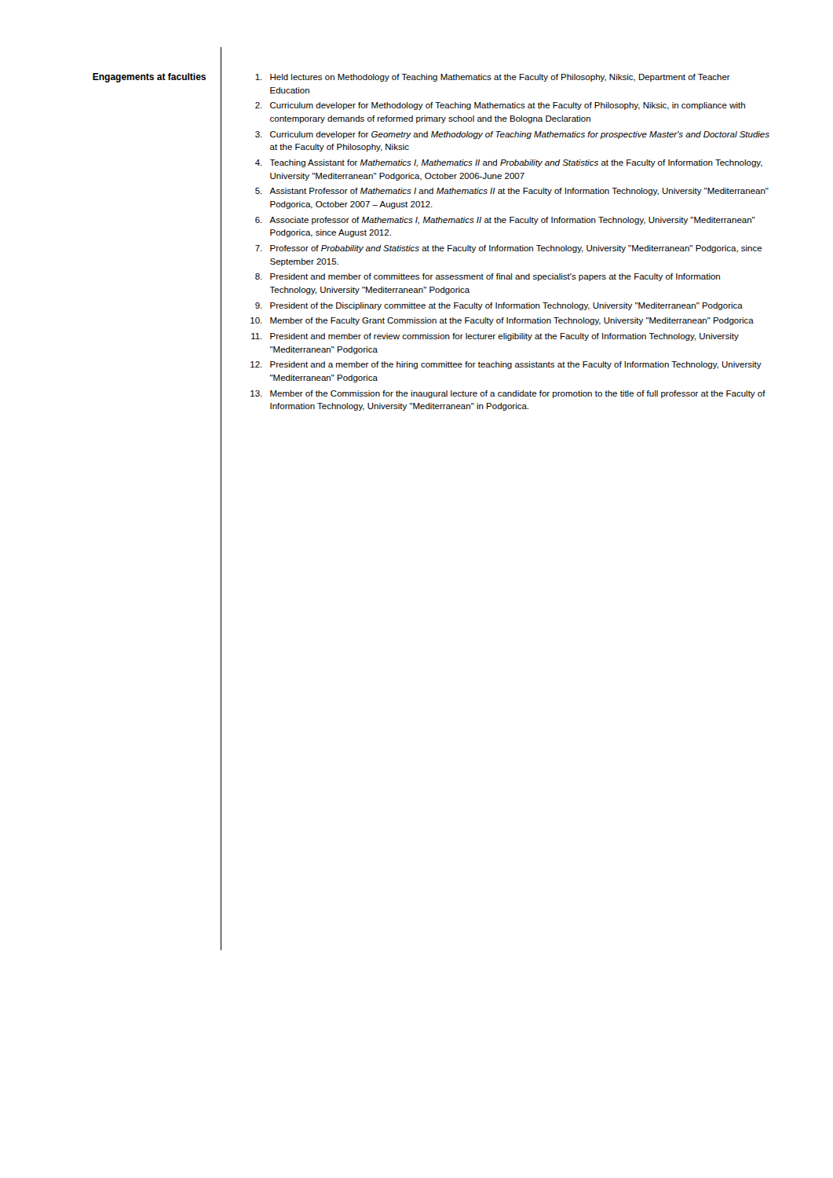Engagements at faculties
Held lectures on Methodology of Teaching Mathematics at the Faculty of Philosophy, Niksic, Department of Teacher Education
Curriculum developer for Methodology of Teaching Mathematics at the Faculty of Philosophy, Niksic, in compliance with contemporary demands of reformed primary school and the Bologna Declaration
Curriculum developer for Geometry and Methodology of Teaching Mathematics for prospective Master's and Doctoral Studies at the Faculty of Philosophy, Niksic
Teaching Assistant for Mathematics I, Mathematics II and Probability and Statistics at the Faculty of Information Technology, University "Mediterranean" Podgorica, October 2006-June 2007
Assistant Professor of Mathematics I and Mathematics II at the Faculty of Information Technology, University "Mediterranean" Podgorica, October 2007 – August 2012.
Associate professor of Mathematics I, Mathematics II at the Faculty of Information Technology, University "Mediterranean" Podgorica, since August 2012.
Professor of Probability and Statistics at the Faculty of Information Technology, University "Mediterranean" Podgorica, since September 2015.
President and member of committees for assessment of final and specialist's papers at the Faculty of Information Technology, University "Mediterranean" Podgorica
President of the Disciplinary committee at the Faculty of Information Technology, University "Mediterranean" Podgorica
Member of the Faculty Grant Commission at the Faculty of Information Technology, University "Mediterranean" Podgorica
President and member of review commission for lecturer eligibility at the Faculty of Information Technology, University "Mediterranean" Podgorica
President and a member of the hiring committee for teaching assistants at the Faculty of Information Technology, University "Mediterranean" Podgorica
Member of the Commission for the inaugural lecture of a candidate for promotion to the title of full professor at the Faculty of Information Technology, University "Mediterranean" in Podgorica.